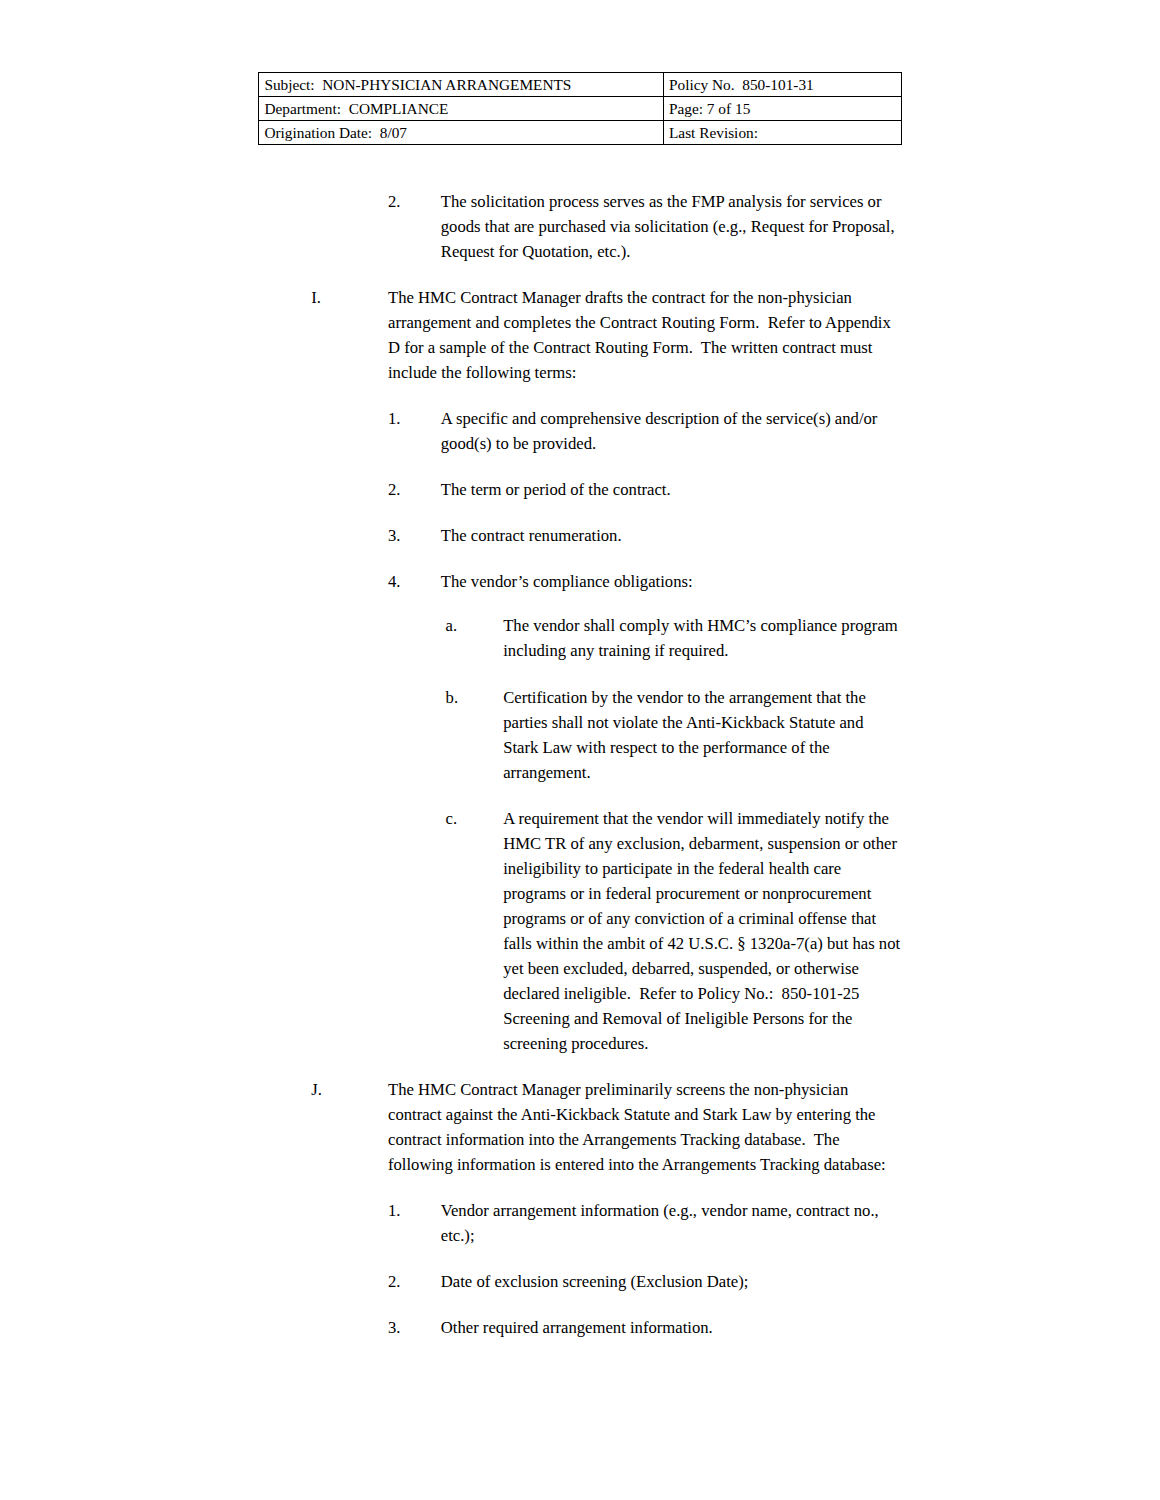| Subject: NON-PHYSICIAN ARRANGEMENTS | Policy No. 850-101-31 |
| Department: COMPLIANCE | Page: 7 of 15 |
| Origination Date: 8/07 | Last Revision: |
2.
The solicitation process serves as the FMP analysis for services or goods that are purchased via solicitation (e.g., Request for Proposal, Request for Quotation, etc.).
I.
The HMC Contract Manager drafts the contract for the non-physician arrangement and completes the Contract Routing Form. Refer to Appendix D for a sample of the Contract Routing Form. The written contract must include the following terms:
1.
A specific and comprehensive description of the service(s) and/or good(s) to be provided.
2.
The term or period of the contract.
3.
The contract renumeration.
4.
The vendor’s compliance obligations:
a.
The vendor shall comply with HMC’s compliance program including any training if required.
b.
Certification by the vendor to the arrangement that the parties shall not violate the Anti-Kickback Statute and Stark Law with respect to the performance of the arrangement.
c.
A requirement that the vendor will immediately notify the HMC TR of any exclusion, debarment, suspension or other ineligibility to participate in the federal health care programs or in federal procurement or nonprocurement programs or of any conviction of a criminal offense that falls within the ambit of 42 U.S.C. § 1320a-7(a) but has not yet been excluded, debarred, suspended, or otherwise declared ineligible. Refer to Policy No.: 850-101-25 Screening and Removal of Ineligible Persons for the screening procedures.
J.
The HMC Contract Manager preliminarily screens the non-physician contract against the Anti-Kickback Statute and Stark Law by entering the contract information into the Arrangements Tracking database. The following information is entered into the Arrangements Tracking database:
1.
Vendor arrangement information (e.g., vendor name, contract no., etc.);
2.
Date of exclusion screening (Exclusion Date);
3.
Other required arrangement information.